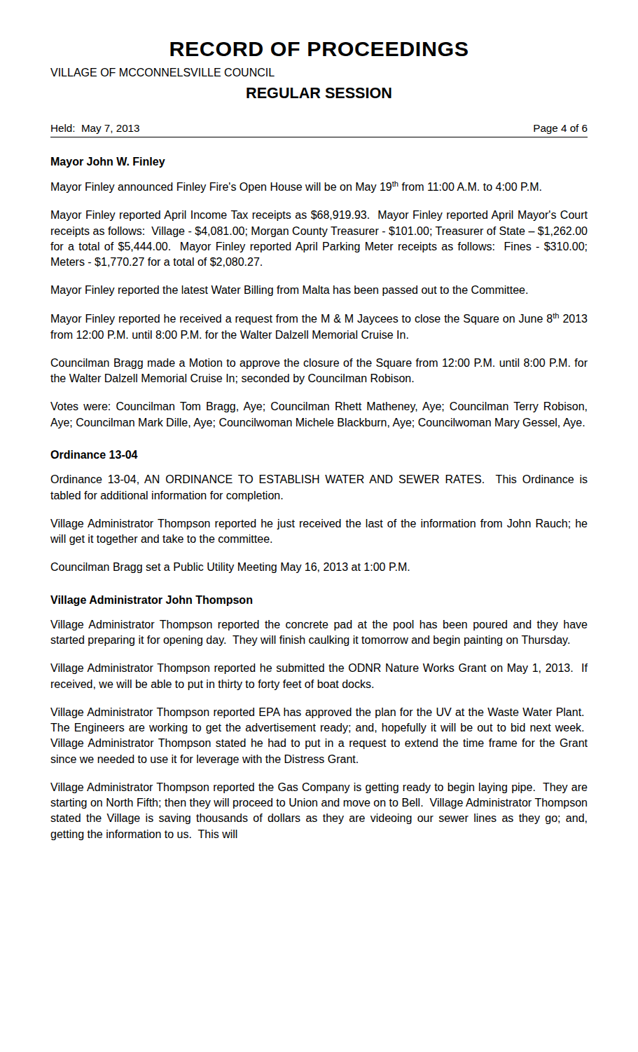RECORD OF PROCEEDINGS
VILLAGE OF MCCONNELSVILLE COUNCIL
REGULAR SESSION
Held: May 7, 2013 Page 4 of 6
Mayor John W. Finley
Mayor Finley announced Finley Fire's Open House will be on May 19th from 11:00 A.M. to 4:00 P.M.
Mayor Finley reported April Income Tax receipts as $68,919.93. Mayor Finley reported April Mayor's Court receipts as follows: Village - $4,081.00; Morgan County Treasurer - $101.00; Treasurer of State – $1,262.00 for a total of $5,444.00. Mayor Finley reported April Parking Meter receipts as follows: Fines - $310.00; Meters - $1,770.27 for a total of $2,080.27.
Mayor Finley reported the latest Water Billing from Malta has been passed out to the Committee.
Mayor Finley reported he received a request from the M & M Jaycees to close the Square on June 8th 2013 from 12:00 P.M. until 8:00 P.M. for the Walter Dalzell Memorial Cruise In.
Councilman Bragg made a Motion to approve the closure of the Square from 12:00 P.M. until 8:00 P.M. for the Walter Dalzell Memorial Cruise In; seconded by Councilman Robison.
Votes were: Councilman Tom Bragg, Aye; Councilman Rhett Matheney, Aye; Councilman Terry Robison, Aye; Councilman Mark Dille, Aye; Councilwoman Michele Blackburn, Aye; Councilwoman Mary Gessel, Aye.
Ordinance 13-04
Ordinance 13-04, AN ORDINANCE TO ESTABLISH WATER AND SEWER RATES. This Ordinance is tabled for additional information for completion.
Village Administrator Thompson reported he just received the last of the information from John Rauch; he will get it together and take to the committee.
Councilman Bragg set a Public Utility Meeting May 16, 2013 at 1:00 P.M.
Village Administrator John Thompson
Village Administrator Thompson reported the concrete pad at the pool has been poured and they have started preparing it for opening day. They will finish caulking it tomorrow and begin painting on Thursday.
Village Administrator Thompson reported he submitted the ODNR Nature Works Grant on May 1, 2013. If received, we will be able to put in thirty to forty feet of boat docks.
Village Administrator Thompson reported EPA has approved the plan for the UV at the Waste Water Plant. The Engineers are working to get the advertisement ready; and, hopefully it will be out to bid next week. Village Administrator Thompson stated he had to put in a request to extend the time frame for the Grant since we needed to use it for leverage with the Distress Grant.
Village Administrator Thompson reported the Gas Company is getting ready to begin laying pipe. They are starting on North Fifth; then they will proceed to Union and move on to Bell. Village Administrator Thompson stated the Village is saving thousands of dollars as they are videoing our sewer lines as they go; and, getting the information to us. This will